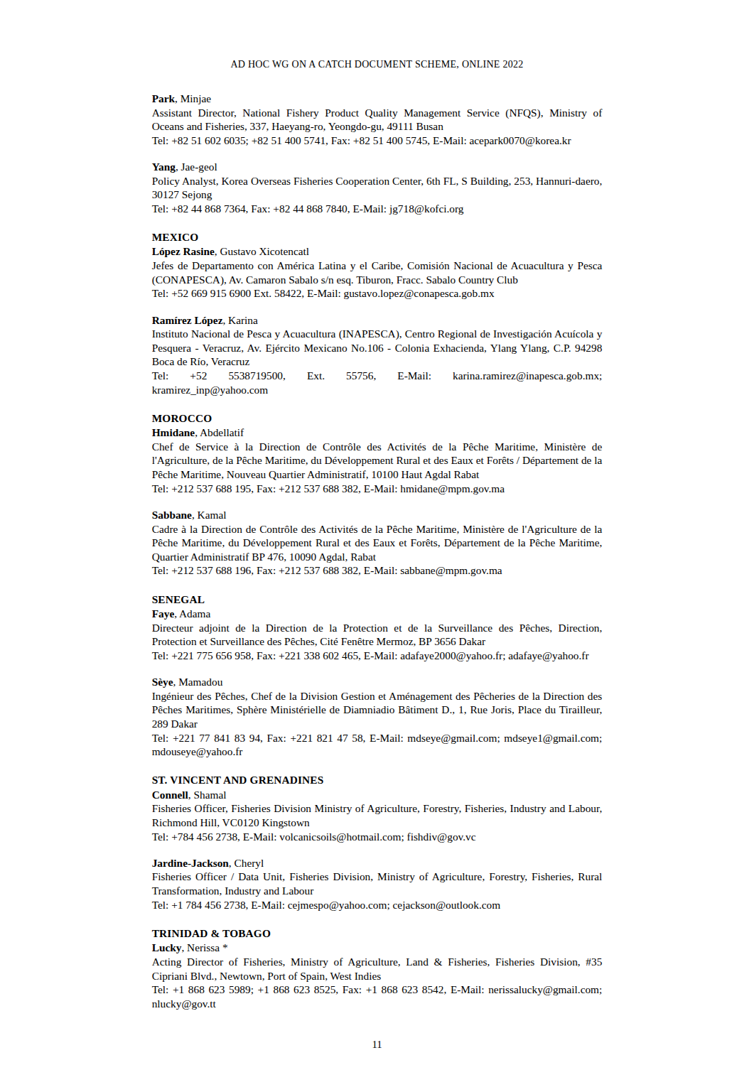AD HOC WG ON A CATCH DOCUMENT SCHEME, ONLINE 2022
Park, Minjae
Assistant Director, National Fishery Product Quality Management Service (NFQS), Ministry of Oceans and Fisheries, 337, Haeyang-ro, Yeongdo-gu, 49111 Busan
Tel: +82 51 602 6035; +82 51 400 5741, Fax: +82 51 400 5745, E-Mail: acepark0070@korea.kr
Yang, Jae-geol
Policy Analyst, Korea Overseas Fisheries Cooperation Center, 6th FL, S Building, 253, Hannuri-daero, 30127 Sejong
Tel: +82 44 868 7364, Fax: +82 44 868 7840, E-Mail: jg718@kofci.org
Mexico
López Rasine, Gustavo Xicotencatl
Jefes de Departamento con América Latina y el Caribe, Comisión Nacional de Acuacultura y Pesca (CONAPESCA), Av. Camaron Sabalo s/n esq. Tiburon, Fracc. Sabalo Country Club
Tel: +52 669 915 6900 Ext. 58422, E-Mail: gustavo.lopez@conapesca.gob.mx
Ramírez López, Karina
Instituto Nacional de Pesca y Acuacultura (INAPESCA), Centro Regional de Investigación Acuícola y Pesquera - Veracruz, Av. Ejército Mexicano No.106 - Colonia Exhacienda, Ylang Ylang, C.P. 94298 Boca de Río, Veracruz
Tel: +52 5538719500, Ext. 55756, E-Mail: karina.ramirez@inapesca.gob.mx; kramirez_inp@yahoo.com
Morocco
Hmidane, Abdellatif
Chef de Service à la Direction de Contrôle des Activités de la Pêche Maritime, Ministère de l'Agriculture, de la Pêche Maritime, du Développement Rural et des Eaux et Forêts / Département de la Pêche Maritime, Nouveau Quartier Administratif, 10100 Haut Agdal Rabat
Tel: +212 537 688 195, Fax: +212 537 688 382, E-Mail: hmidane@mpm.gov.ma
Sabbane, Kamal
Cadre à la Direction de Contrôle des Activités de la Pêche Maritime, Ministère de l'Agriculture de la Pêche Maritime, du Développement Rural et des Eaux et Forêts, Département de la Pêche Maritime, Quartier Administratif BP 476, 10090 Agdal, Rabat
Tel: +212 537 688 196, Fax: +212 537 688 382, E-Mail: sabbane@mpm.gov.ma
Senegal
Faye, Adama
Directeur adjoint de la Direction de la Protection et de la Surveillance des Pêches, Direction, Protection et Surveillance des Pêches, Cité Fenêtre Mermoz, BP 3656 Dakar
Tel: +221 775 656 958, Fax: +221 338 602 465, E-Mail: adafaye2000@yahoo.fr; adafaye@yahoo.fr
Sèye, Mamadou
Ingénieur des Pêches, Chef de la Division Gestion et Aménagement des Pêcheries de la Direction des Pêches Maritimes, Sphère Ministérielle de Diamniadio Bâtiment D., 1, Rue Joris, Place du Tirailleur, 289 Dakar
Tel: +221 77 841 83 94, Fax: +221 821 47 58, E-Mail: mdseye@gmail.com; mdseye1@gmail.com; mdouseye@yahoo.fr
St. Vincent and Grenadines
Connell, Shamal
Fisheries Officer, Fisheries Division Ministry of Agriculture, Forestry, Fisheries, Industry and Labour, Richmond Hill, VC0120 Kingstown
Tel: +784 456 2738, E-Mail: volcanicsoils@hotmail.com; fishdiv@gov.vc
Jardine-Jackson, Cheryl
Fisheries Officer / Data Unit, Fisheries Division, Ministry of Agriculture, Forestry, Fisheries, Rural Transformation, Industry and Labour
Tel: +1 784 456 2738, E-Mail: cejmespo@yahoo.com; cejackson@outlook.com
Trinidad & Tobago
Lucky, Nerissa *
Acting Director of Fisheries, Ministry of Agriculture, Land & Fisheries, Fisheries Division, #35 Cipriani Blvd., Newtown, Port of Spain, West Indies
Tel: +1 868 623 5989; +1 868 623 8525, Fax: +1 868 623 8542, E-Mail: nerissalucky@gmail.com; nlucky@gov.tt
11